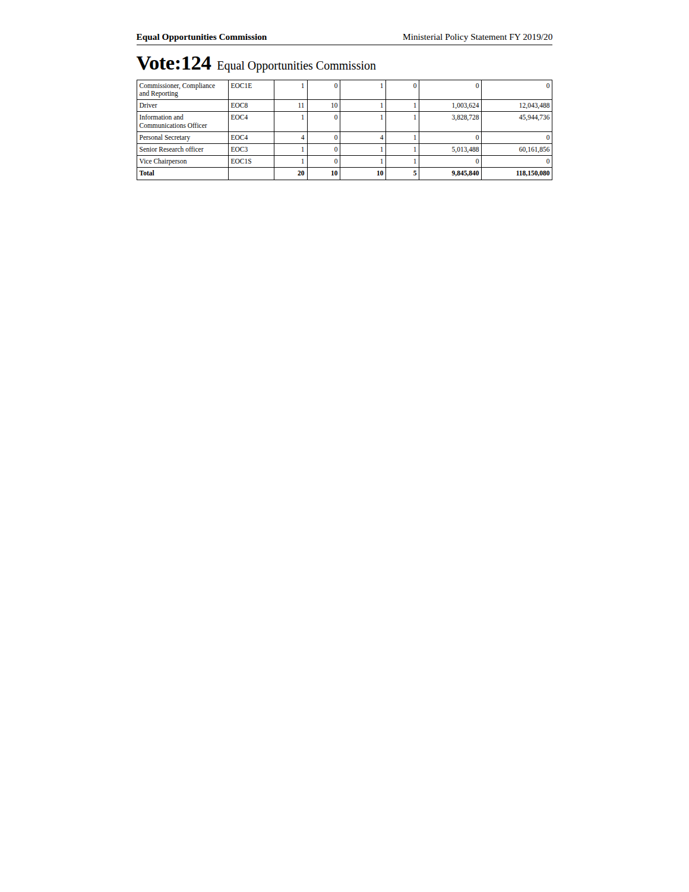Equal Opportunities Commission
Ministerial Policy Statement FY 2019/20
Vote:124 Equal Opportunities Commission
| Commissioner, Compliance and Reporting | EOC1E | 1 | 0 | 1 | 0 | 0 | 0 |
| Driver | EOC8 | 11 | 10 | 1 | 1 | 1,003,624 | 12,043,488 |
| Information and Communications Officer | EOC4 | 1 | 0 | 1 | 1 | 3,828,728 | 45,944,736 |
| Personal Secretary | EOC4 | 4 | 0 | 4 | 1 | 0 | 0 |
| Senior Research officer | EOC3 | 1 | 0 | 1 | 1 | 5,013,488 | 60,161,856 |
| Vice Chairperson | EOC1S | 1 | 0 | 1 | 1 | 0 | 0 |
| Total | | 20 | 10 | 10 | 5 | 9,845,840 | 118,150,080 |